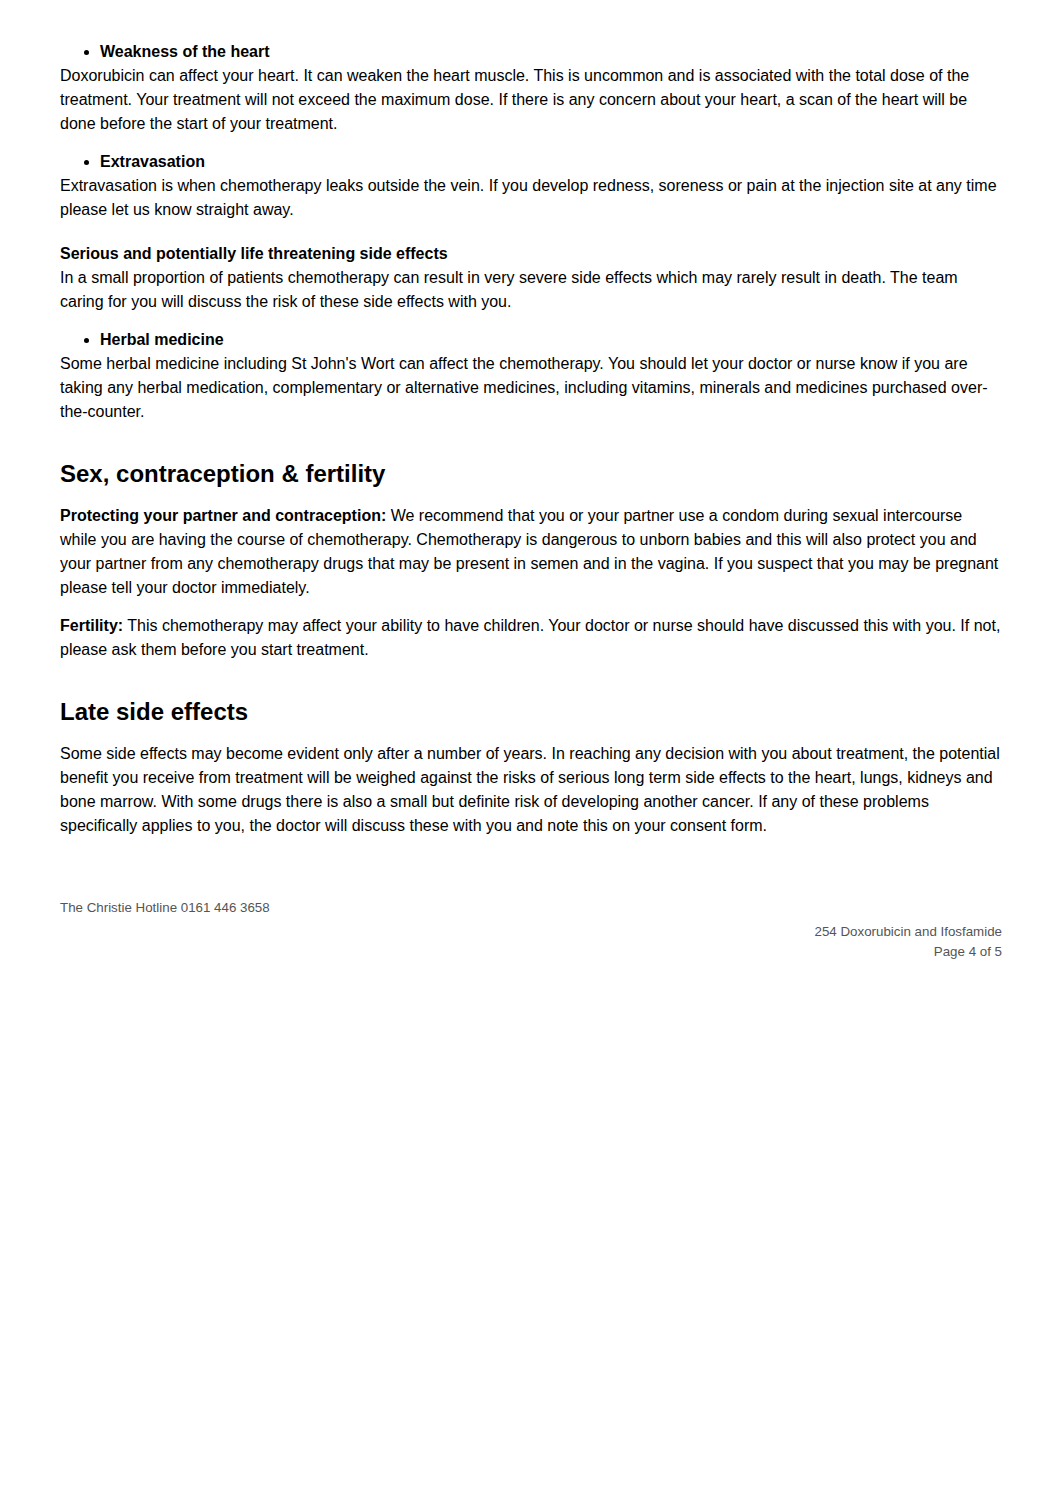Weakness of the heart
Doxorubicin can affect your heart. It can weaken the heart muscle. This is uncommon and is associated with the total dose of the treatment. Your treatment will not exceed the maximum dose. If there is any concern about your heart, a scan of the heart will be done before the start of your treatment.
Extravasation
Extravasation is when chemotherapy leaks outside the vein. If you develop redness, soreness or pain at the injection site at any time please let us know straight away.
Serious and potentially life threatening side effects
In a small proportion of patients chemotherapy can result in very severe side effects which may rarely result in death. The team caring for you will discuss the risk of these side effects with you.
Herbal medicine
Some herbal medicine including St John's Wort can affect the chemotherapy. You should let your doctor or nurse know if you are taking any herbal medication, complementary or alternative medicines, including vitamins, minerals and medicines purchased over-the-counter.
Sex, contraception & fertility
Protecting your partner and contraception: We recommend that you or your partner use a condom during sexual intercourse while you are having the course of chemotherapy. Chemotherapy is dangerous to unborn babies and this will also protect you and your partner from any chemotherapy drugs that may be present in semen and in the vagina. If you suspect that you may be pregnant please tell your doctor immediately.
Fertility: This chemotherapy may affect your ability to have children. Your doctor or nurse should have discussed this with you. If not, please ask them before you start treatment.
Late side effects
Some side effects may become evident only after a number of years. In reaching any decision with you about treatment, the potential benefit you receive from treatment will be weighed against the risks of serious long term side effects to the heart, lungs, kidneys and bone marrow. With some drugs there is also a small but definite risk of developing another cancer. If any of these problems specifically applies to you, the doctor will discuss these with you and note this on your consent form.
The Christie Hotline 0161 446 3658
254 Doxorubicin and Ifosfamide
Page 4 of 5